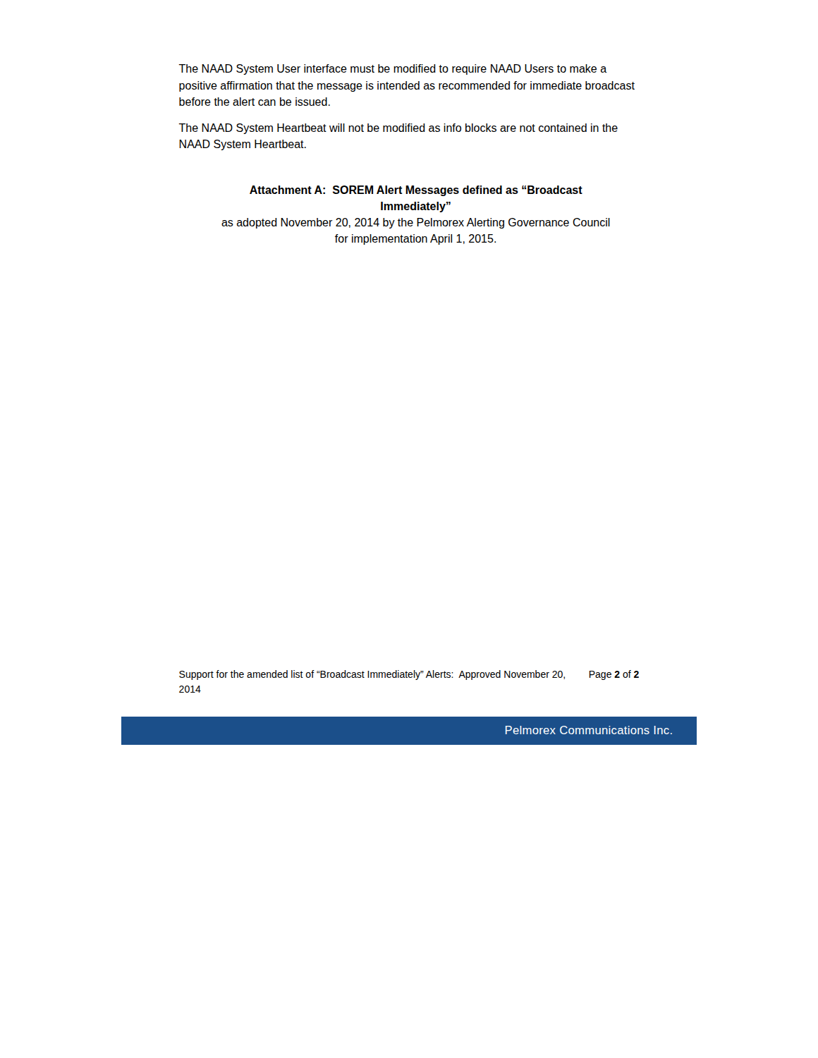The NAAD System User interface must be modified to require NAAD Users to make a positive affirmation that the message is intended as recommended for immediate broadcast before the alert can be issued.
The NAAD System Heartbeat will not be modified as info blocks are not contained in the NAAD System Heartbeat.
Attachment A: SOREM Alert Messages defined as “Broadcast Immediately”
as adopted November 20, 2014 by the Pelmorex Alerting Governance Council for implementation April 1, 2015.
Support for the amended list of “Broadcast Immediately” Alerts: Approved November 20, 2014
Page 2 of 2
Pelmorex Communications Inc.